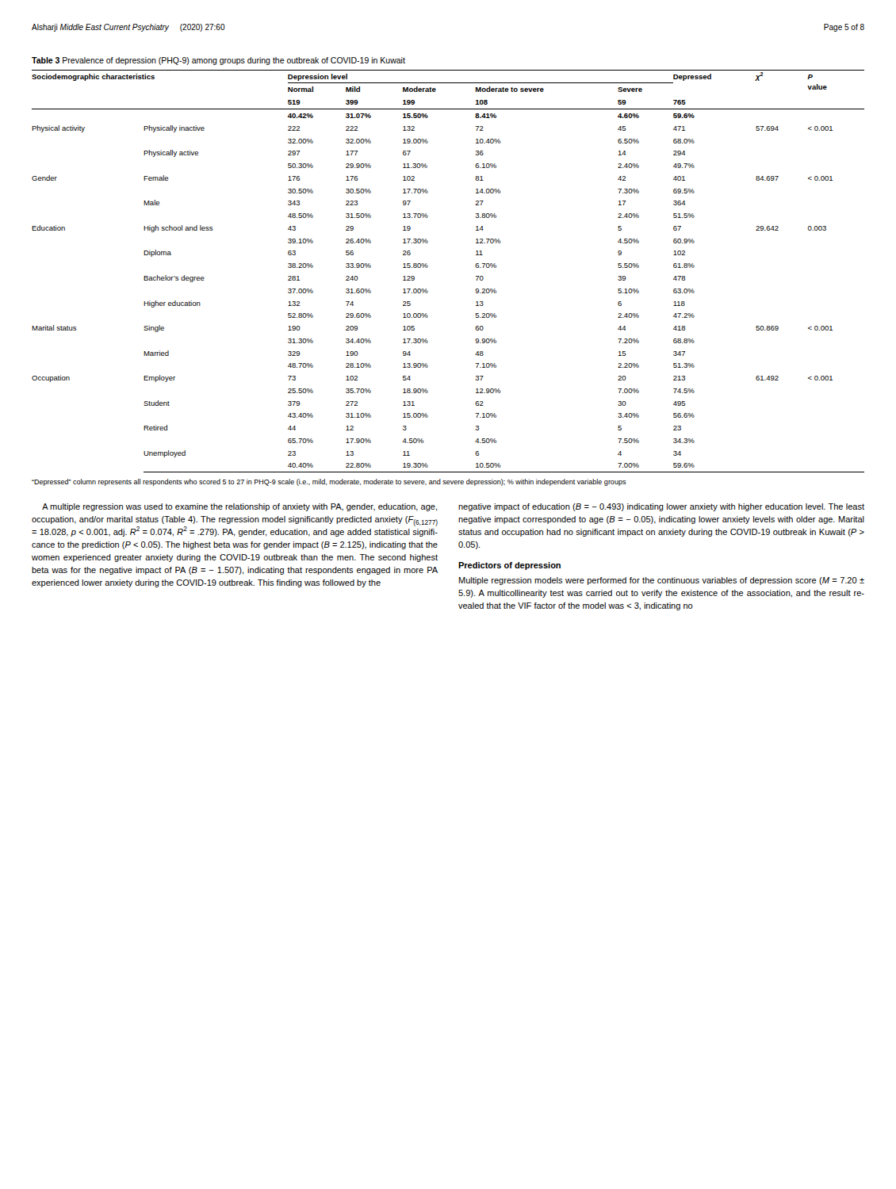Alsharji Middle East Current Psychiatry (2020) 27:60
Page 5 of 8
Table 3 Prevalence of depression (PHQ-9) among groups during the outbreak of COVID-19 in Kuwait
| Sociodemographic characteristics | Depression level | Depressed | χ 2 | P value |
| --- | --- | --- | --- | --- |
| Normal | Mild | Moderate | Moderate to severe | Severe |
| | 519 | 399 | 199 | 108 | 59 | 765 | | |
| | 40.42% | 31.07% | 15.50% | 8.41% | 4.60% | 59.6% | | |
| Physical activity | Physically inactive | 222 | 222 | 132 | 72 | 45 | 471 | 57.694 | < 0.001 |
| | 32.00% | 32.00% | 19.00% | 10.40% | 6.50% | 68.0% | | |
| Physically active | 297 | 177 | 67 | 36 | 14 | 294 | | |
| | 50.30% | 29.90% | 11.30% | 6.10% | 2.40% | 49.7% | | |
| Gender | Female | 176 | 176 | 102 | 81 | 42 | 401 | 84.697 | < 0.001 |
| | 30.50% | 30.50% | 17.70% | 14.00% | 7.30% | 69.5% | | |
| Male | 343 | 223 | 97 | 27 | 17 | 364 | | |
| | 48.50% | 31.50% | 13.70% | 3.80% | 2.40% | 51.5% | | |
| Education | High school and less | 43 | 29 | 19 | 14 | 5 | 67 | 29.642 | 0.003 |
| | 39.10% | 26.40% | 17.30% | 12.70% | 4.50% | 60.9% | | |
| Diploma | 63 | 56 | 26 | 11 | 9 | 102 | | |
| | 38.20% | 33.90% | 15.80% | 6.70% | 5.50% | 61.8% | | |
| Bachelor’s degree | 281 | 240 | 129 | 70 | 39 | 478 | | |
| | 37.00% | 31.60% | 17.00% | 9.20% | 5.10% | 63.0% | | |
| Higher education | 132 | 74 | 25 | 13 | 6 | 118 | | |
| | 52.80% | 29.60% | 10.00% | 5.20% | 2.40% | 47.2% | | |
| Marital status | Single | 190 | 209 | 105 | 60 | 44 | 418 | 50.869 | < 0.001 |
| | 31.30% | 34.40% | 17.30% | 9.90% | 7.20% | 68.8% | | |
| Married | 329 | 190 | 94 | 48 | 15 | 347 | | |
| | 48.70% | 28.10% | 13.90% | 7.10% | 2.20% | 51.3% | | |
| Occupation | Employer | 73 | 102 | 54 | 37 | 20 | 213 | 61.492 | < 0.001 |
| | 25.50% | 35.70% | 18.90% | 12.90% | 7.00% | 74.5% | | |
| Student | 379 | 272 | 131 | 62 | 30 | 495 | | |
| | 43.40% | 31.10% | 15.00% | 7.10% | 3.40% | 56.6% | | |
| Retired | 44 | 12 | 3 | 3 | 5 | 23 | | |
| | 65.70% | 17.90% | 4.50% | 4.50% | 7.50% | 34.3% | | |
| Unemployed | 23 | 13 | 11 | 6 | 4 | 34 | | |
| | 40.40% | 22.80% | 19.30% | 10.50% | 7.00% | 59.6% | | |
“Depressed” column represents all respondents who scored 5 to 27 in PHQ-9 scale (i.e., mild, moderate, moderate to severe, and severe depression); % within independent variable groups
A multiple regression was used to examine the relationship of anxiety with PA, gender, education, age, occupation, and/or marital status (Table 4). The regression model significantly predicted anxiety (F(6,1277) = 18.028, p < 0.001, adj. R2 = 0.074, R2 = .279). PA, gender, education, and age added statistical significance to the prediction (P < 0.05). The highest beta was for gender impact (B = 2.125), indicating that the women experienced greater anxiety during the COVID-19 outbreak than the men. The second highest beta was for the negative impact of PA (B = − 1.507), indicating that respondents engaged in more PA experienced lower anxiety during the COVID-19 outbreak. This finding was followed by the
negative impact of education (B = − 0.493) indicating lower anxiety with higher education level. The least negative impact corresponded to age (B = − 0.05), indicating lower anxiety levels with older age. Marital status and occupation had no significant impact on anxiety during the COVID-19 outbreak in Kuwait (P > 0.05).
Predictors of depression
Multiple regression models were performed for the continuous variables of depression score (M = 7.20 ± 5.9). A multicollinearity test was carried out to verify the existence of the association, and the result revealed that the VIF factor of the model was < 3, indicating no